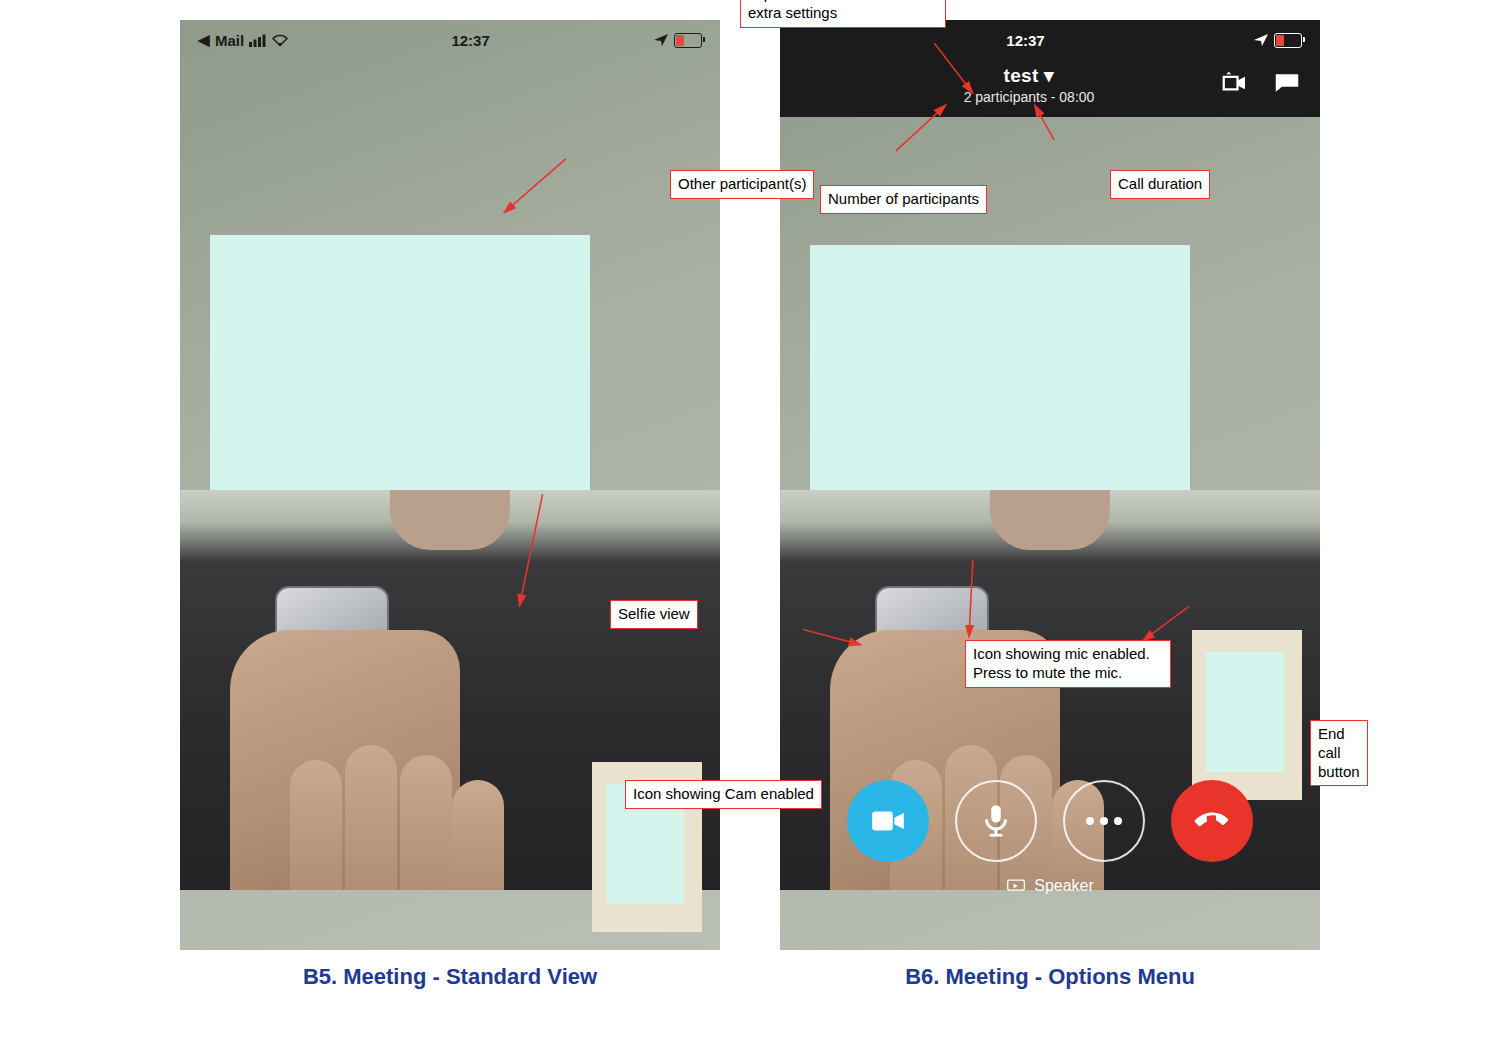◀ Mail
12:37
B5. Meeting - Standard View
Other participant(s)
Selfie view
12:37
test ▾
2 participants - 08:00
Speaker
B6. Meeting - Options Menu
Tap 1x on screen to access extra settings
Number of participants
Call duration
Icon showing mic enabled. Press to mute the mic.
Icon showing Cam enabled
End call button